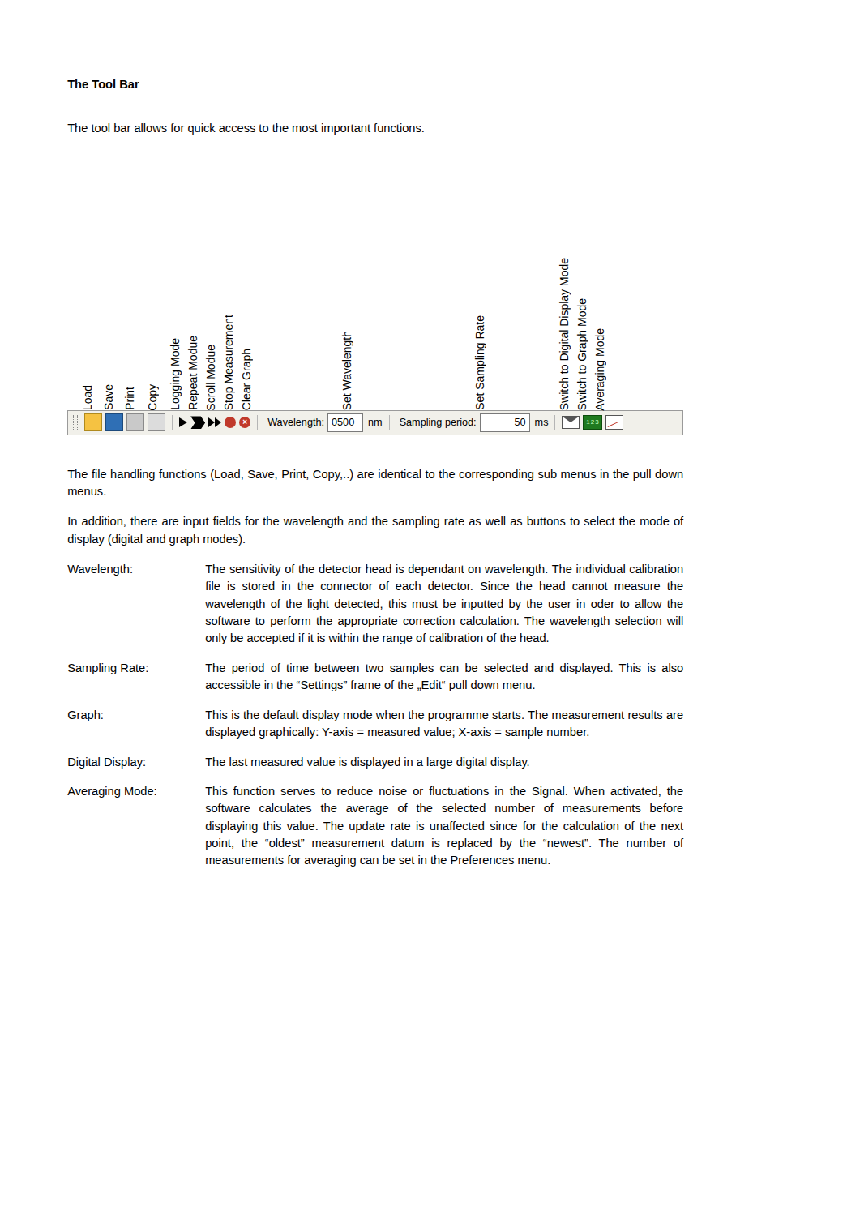The Tool Bar
The tool bar allows for quick access to the most important functions.
Load Save Print Copy Logging Mode Repeat Modue Scroll Modue Stop Measurement Clear Graph Set Wavelength Set Sampling Rate Switch to Digital Display Mode Switch to Graph Mode Averaging Mode
× Wavelength: 0500 nm Sampling period: 50 ms 123
The file handling functions (Load, Save, Print, Copy,..) are identical to the corresponding sub menus in the pull down menus.
In addition, there are input fields for the wavelength and the sampling rate as well as buttons to select the mode of display (digital and graph modes).
Wavelength:
The sensitivity of the detector head is dependant on wavelength. The individual calibration file is stored in the connector of each detector. Since the head cannot measure the wavelength of the light detected, this must be inputted by the user in oder to allow the software to perform the appropriate correction calculation. The wavelength selection will only be accepted if it is within the range of calibration of the head.
Sampling Rate:
The period of time between two samples can be selected and displayed. This is also accessible in the “Settings” frame of the „Edit“ pull down menu.
Graph:
This is the default display mode when the programme starts. The measurement results are displayed graphically: Y-axis = measured value; X-axis = sample number.
Digital Display:
The last measured value is displayed in a large digital display.
Averaging Mode:
This function serves to reduce noise or fluctuations in the Signal. When activated, the software calculates the average of the selected number of measurements before displaying this value. The update rate is unaffected since for the calculation of the next point, the “oldest” measurement datum is replaced by the “newest”. The number of measurements for averaging can be set in the Preferences menu.